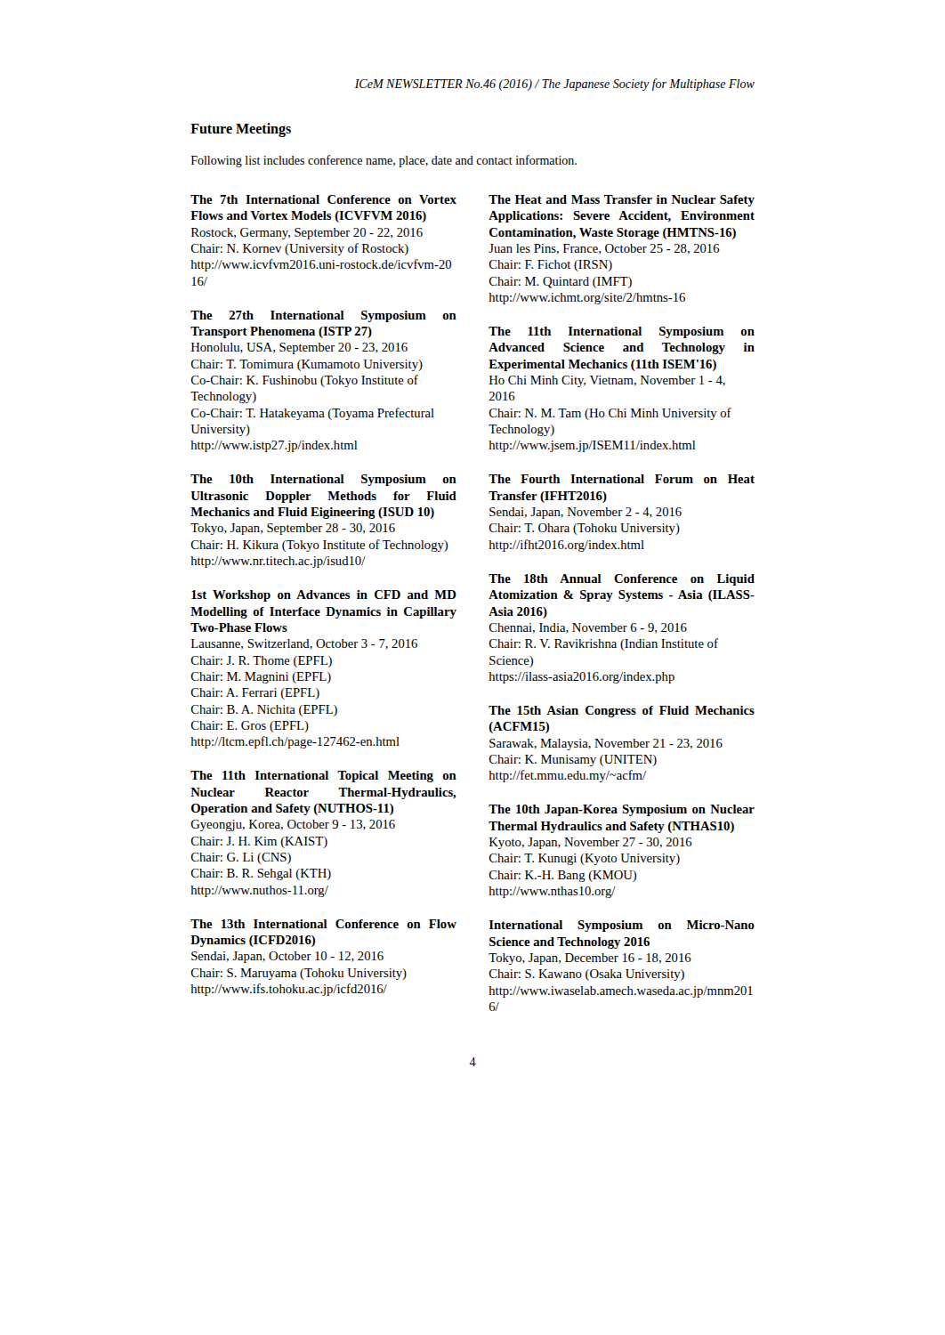ICeM NEWSLETTER No.46 (2016) / The Japanese Society for Multiphase Flow
Future Meetings
Following list includes conference name, place, date and contact information.
The 7th International Conference on Vortex Flows and Vortex Models (ICVFVM 2016)
Rostock, Germany, September 20 - 22, 2016
Chair: N. Kornev (University of Rostock)
http://www.icvfvm2016.uni-rostock.de/icvfvm-2016/
The 27th International Symposium on Transport Phenomena (ISTP 27)
Honolulu, USA, September 20 - 23, 2016
Chair: T. Tomimura (Kumamoto University)
Co-Chair: K. Fushinobu (Tokyo Institute of Technology)
Co-Chair: T. Hatakeyama (Toyama Prefectural University)
http://www.istp27.jp/index.html
The 10th International Symposium on Ultrasonic Doppler Methods for Fluid Mechanics and Fluid Eigineering (ISUD 10)
Tokyo, Japan, September 28 - 30, 2016
Chair: H. Kikura (Tokyo Institute of Technology)
http://www.nr.titech.ac.jp/isud10/
1st Workshop on Advances in CFD and MD Modelling of Interface Dynamics in Capillary Two-Phase Flows
Lausanne, Switzerland, October 3 - 7, 2016
Chair: J. R. Thome (EPFL)
Chair: M. Magnini (EPFL)
Chair: A. Ferrari (EPFL)
Chair: B. A. Nichita (EPFL)
Chair: E. Gros (EPFL)
http://ltcm.epfl.ch/page-127462-en.html
The 11th International Topical Meeting on Nuclear Reactor Thermal-Hydraulics, Operation and Safety (NUTHOS-11)
Gyeongju, Korea, October 9 - 13, 2016
Chair: J. H. Kim (KAIST)
Chair: G. Li (CNS)
Chair: B. R. Sehgal (KTH)
http://www.nuthos-11.org/
The 13th International Conference on Flow Dynamics (ICFD2016)
Sendai, Japan, October 10 - 12, 2016
Chair: S. Maruyama (Tohoku University)
http://www.ifs.tohoku.ac.jp/icfd2016/
The Heat and Mass Transfer in Nuclear Safety Applications: Severe Accident, Environment Contamination, Waste Storage (HMTNS-16)
Juan les Pins, France, October 25 - 28, 2016
Chair: F. Fichot (IRSN)
Chair: M. Quintard (IMFT)
http://www.ichmt.org/site/2/hmtns-16
The 11th International Symposium on Advanced Science and Technology in Experimental Mechanics (11th ISEM'16)
Ho Chi Minh City, Vietnam, November 1 - 4, 2016
Chair: N. M. Tam (Ho Chi Minh University of Technology)
http://www.jsem.jp/ISEM11/index.html
The Fourth International Forum on Heat Transfer (IFHT2016)
Sendai, Japan, November 2 - 4, 2016
Chair: T. Ohara (Tohoku University)
http://ifht2016.org/index.html
The 18th Annual Conference on Liquid Atomization & Spray Systems - Asia (ILASS-Asia 2016)
Chennai, India, November 6 - 9, 2016
Chair: R. V. Ravikrishna (Indian Institute of Science)
https://ilass-asia2016.org/index.php
The 15th Asian Congress of Fluid Mechanics (ACFM15)
Sarawak, Malaysia, November 21 - 23, 2016
Chair: K. Munisamy (UNITEN)
http://fet.mmu.edu.my/~acfm/
The 10th Japan-Korea Symposium on Nuclear Thermal Hydraulics and Safety (NTHAS10)
Kyoto, Japan, November 27 - 30, 2016
Chair: T. Kunugi (Kyoto University)
Chair: K.-H. Bang (KMOU)
http://www.nthas10.org/
International Symposium on Micro-Nano Science and Technology 2016
Tokyo, Japan, December 16 - 18, 2016
Chair: S. Kawano (Osaka University)
http://www.iwaselab.amech.waseda.ac.jp/mnm2016/
4